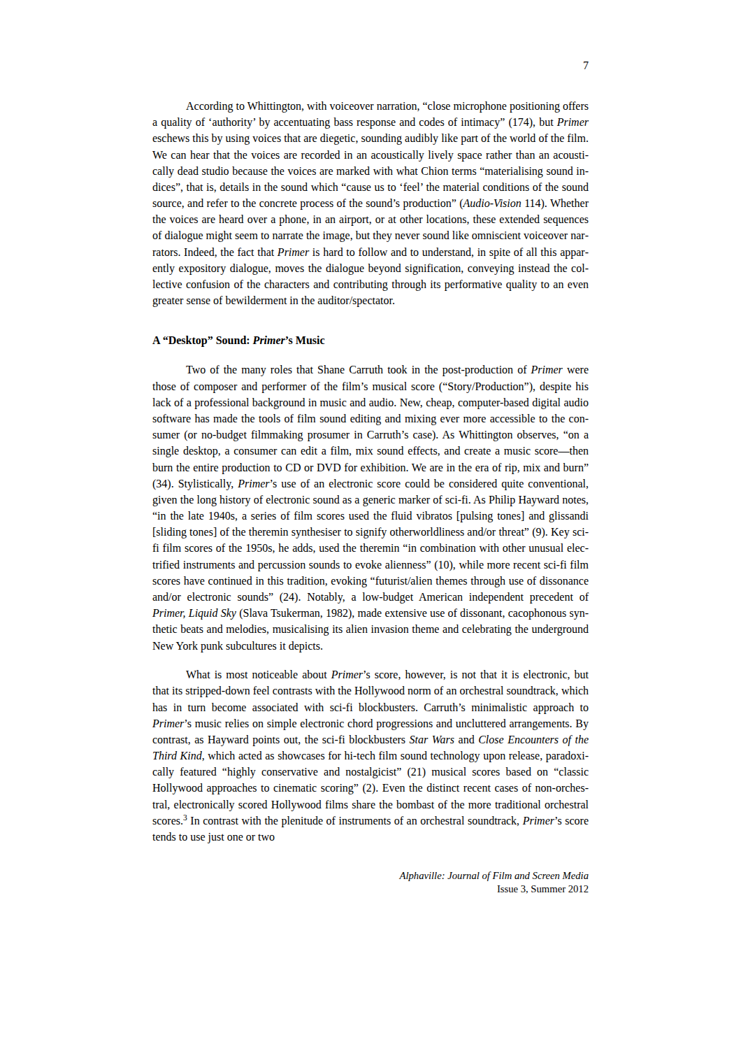7
According to Whittington, with voiceover narration, “close microphone positioning offers a quality of ‘authority’ by accentuating bass response and codes of intimacy” (174), but Primer eschews this by using voices that are diegetic, sounding audibly like part of the world of the film. We can hear that the voices are recorded in an acoustically lively space rather than an acoustically dead studio because the voices are marked with what Chion terms “materialising sound indices”, that is, details in the sound which “cause us to ‘feel’ the material conditions of the sound source, and refer to the concrete process of the sound’s production” (Audio-Vision 114). Whether the voices are heard over a phone, in an airport, or at other locations, these extended sequences of dialogue might seem to narrate the image, but they never sound like omniscient voiceover narrators. Indeed, the fact that Primer is hard to follow and to understand, in spite of all this apparently expository dialogue, moves the dialogue beyond signification, conveying instead the collective confusion of the characters and contributing through its performative quality to an even greater sense of bewilderment in the auditor/spectator.
A “Desktop” Sound: Primer’s Music
Two of the many roles that Shane Carruth took in the post-production of Primer were those of composer and performer of the film’s musical score (“Story/Production”), despite his lack of a professional background in music and audio. New, cheap, computer-based digital audio software has made the tools of film sound editing and mixing ever more accessible to the consumer (or no-budget filmmaking prosumer in Carruth’s case). As Whittington observes, “on a single desktop, a consumer can edit a film, mix sound effects, and create a music score—then burn the entire production to CD or DVD for exhibition. We are in the era of rip, mix and burn” (34). Stylistically, Primer’s use of an electronic score could be considered quite conventional, given the long history of electronic sound as a generic marker of sci-fi. As Philip Hayward notes, “in the late 1940s, a series of film scores used the fluid vibratos [pulsing tones] and glissandi [sliding tones] of the theremin synthesiser to signify otherworldliness and/or threat” (9). Key sci-fi film scores of the 1950s, he adds, used the theremin “in combination with other unusual electrified instruments and percussion sounds to evoke alienness” (10), while more recent sci-fi film scores have continued in this tradition, evoking “futurist/alien themes through use of dissonance and/or electronic sounds” (24). Notably, a low-budget American independent precedent of Primer, Liquid Sky (Slava Tsukerman, 1982), made extensive use of dissonant, cacophonous synthetic beats and melodies, musicalising its alien invasion theme and celebrating the underground New York punk subcultures it depicts.
What is most noticeable about Primer’s score, however, is not that it is electronic, but that its stripped-down feel contrasts with the Hollywood norm of an orchestral soundtrack, which has in turn become associated with sci-fi blockbusters. Carruth’s minimalistic approach to Primer’s music relies on simple electronic chord progressions and uncluttered arrangements. By contrast, as Hayward points out, the sci-fi blockbusters Star Wars and Close Encounters of the Third Kind, which acted as showcases for hi-tech film sound technology upon release, paradoxically featured “highly conservative and nostalgicist” (21) musical scores based on “classic Hollywood approaches to cinematic scoring” (2). Even the distinct recent cases of non-orchestral, electronically scored Hollywood films share the bombast of the more traditional orchestral scores.3 In contrast with the plenitude of instruments of an orchestral soundtrack, Primer’s score tends to use just one or two
Alphaville: Journal of Film and Screen Media
Issue 3, Summer 2012